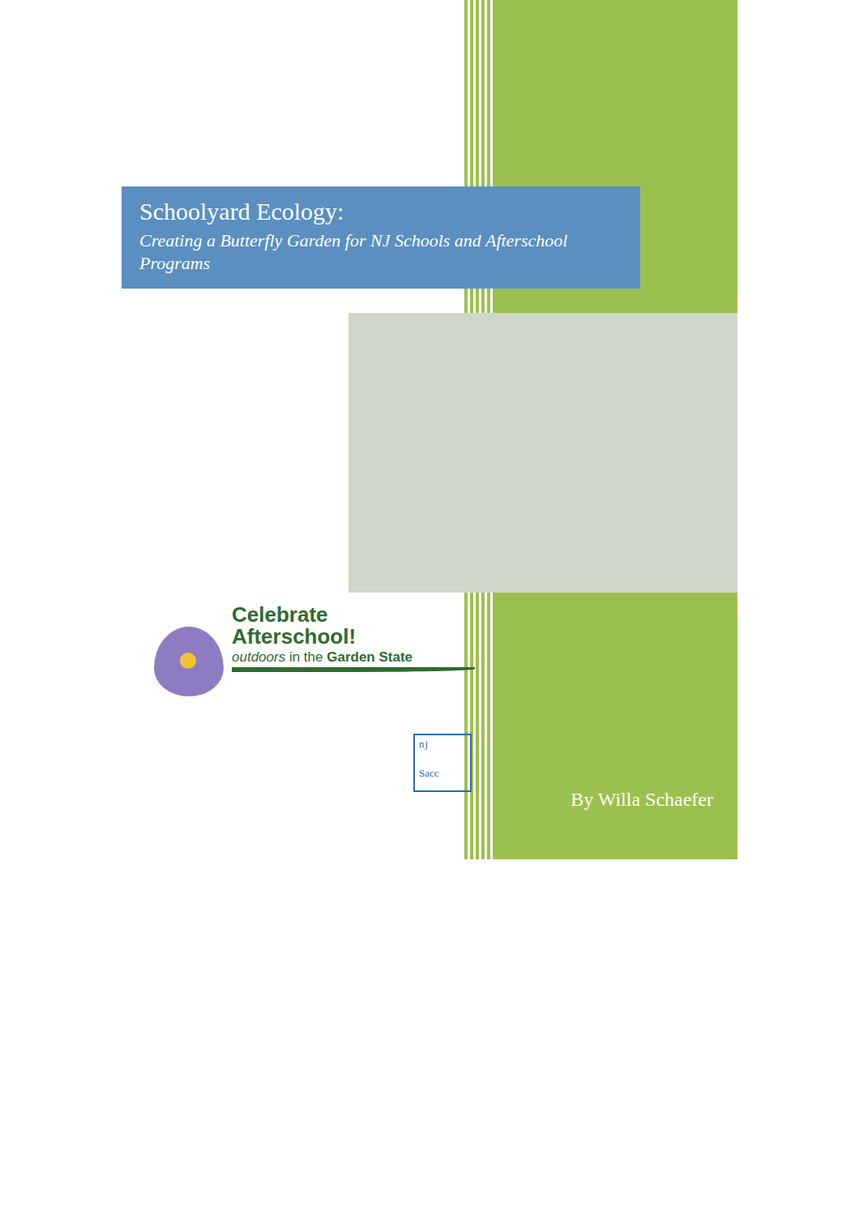Schoolyard Ecology:
Creating a Butterfly Garden for NJ Schools and Afterschool Programs
Monarch butterfly on white butterfly bush blossoms
Celebrate
Afterschool!
outdoors in the Garden State
nj
Sacc
By Willa Schaefer